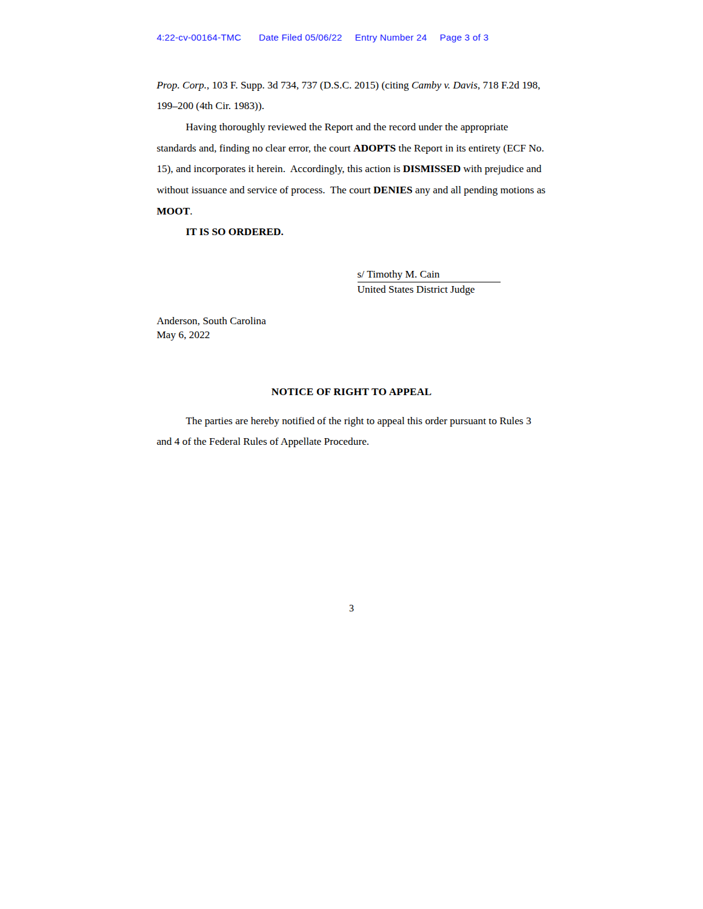4:22-cv-00164-TMC Date Filed 05/06/22 Entry Number 24 Page 3 of 3
Prop. Corp., 103 F. Supp. 3d 734, 737 (D.S.C. 2015) (citing Camby v. Davis, 718 F.2d 198, 199–200 (4th Cir. 1983)).
Having thoroughly reviewed the Report and the record under the appropriate standards and, finding no clear error, the court ADOPTS the Report in its entirety (ECF No. 15), and incorporates it herein. Accordingly, this action is DISMISSED with prejudice and without issuance and service of process. The court DENIES any and all pending motions as MOOT.
IT IS SO ORDERED.
s/ Timothy M. Cain
United States District Judge
Anderson, South Carolina
May 6, 2022
NOTICE OF RIGHT TO APPEAL
The parties are hereby notified of the right to appeal this order pursuant to Rules 3 and 4 of the Federal Rules of Appellate Procedure.
3